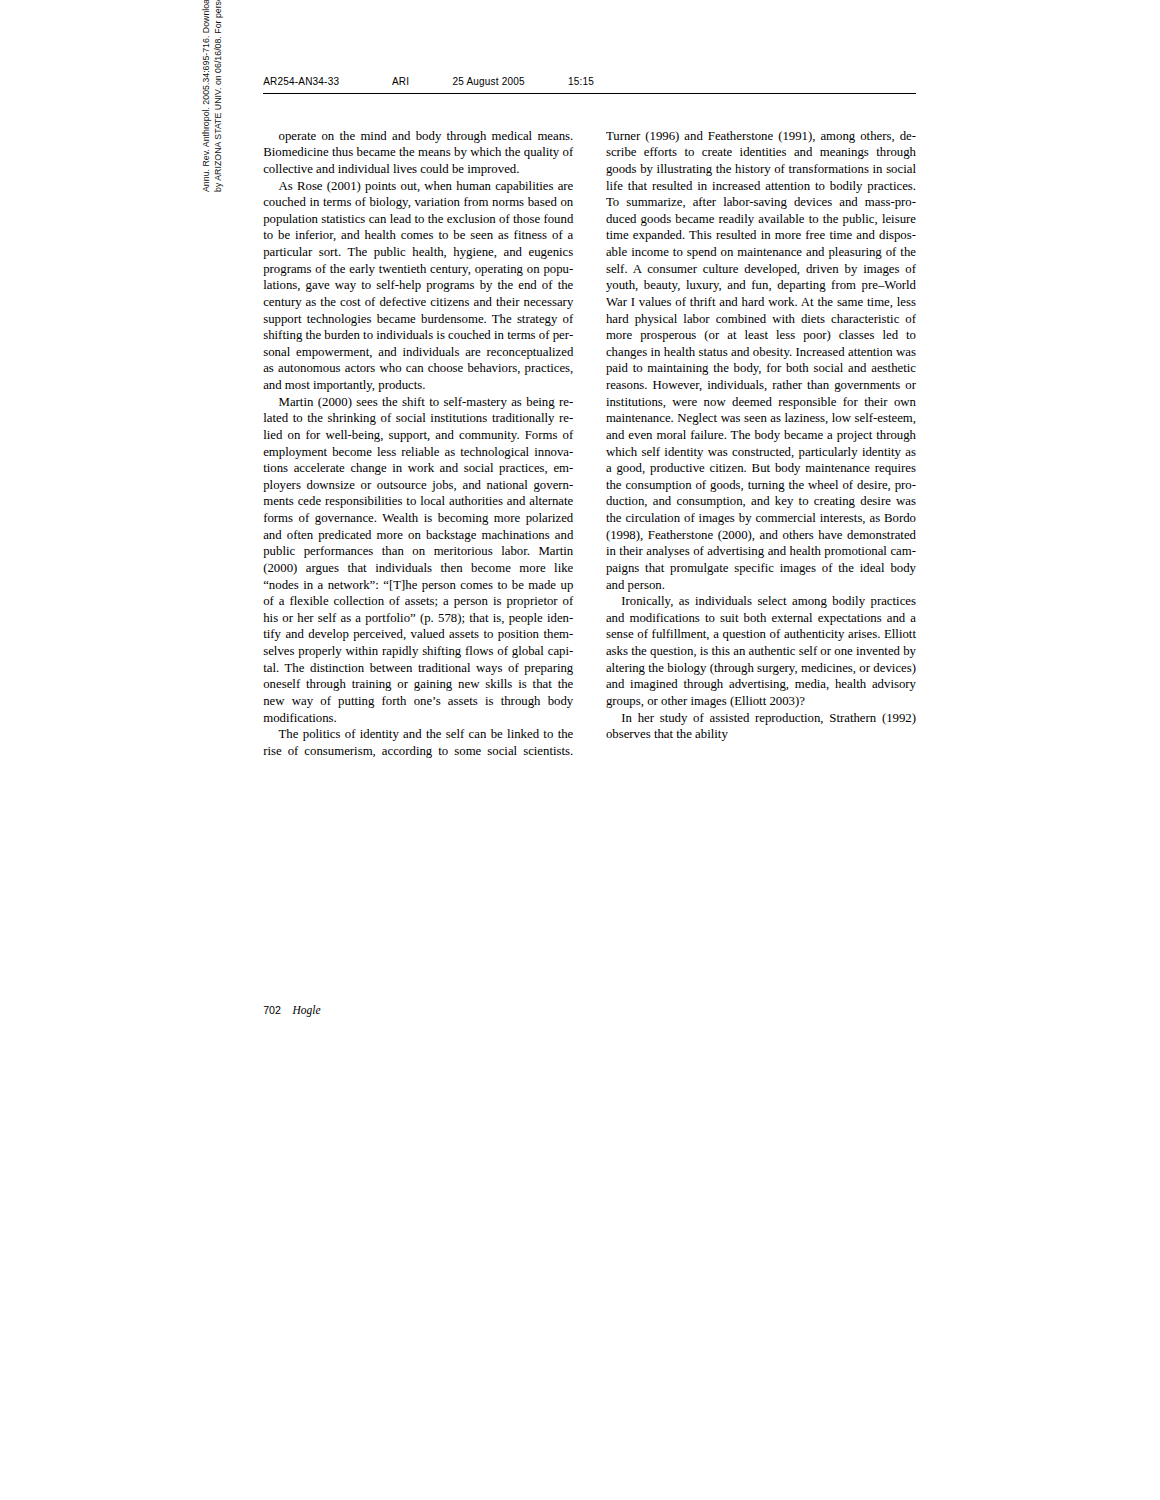AR254-AN34-33 ARI 25 August 200515:15
Annu. Rev. Anthropol. 2005.34:695-716. Downloaded from arjournals.annualreviews.org
by ARIZONA STATE UNIV. on 06/16/08. For personal use only.
operate on the mind and body through medical means. Biomedicine thus became the means by which the quality of collective and individual lives could be improved.
As Rose (2001) points out, when human capabilities are couched in terms of biology, variation from norms based on population statistics can lead to the exclusion of those found to be inferior, and health comes to be seen as fitness of a particular sort. The public health, hygiene, and eugenics programs of the early twentieth century, operating on populations, gave way to self-help programs by the end of the century as the cost of defective citizens and their necessary support technologies became burdensome. The strategy of shifting the burden to individuals is couched in terms of personal empowerment, and individuals are reconceptualized as autonomous actors who can choose behaviors, practices, and most importantly, products.
Martin (2000) sees the shift to self-mastery as being related to the shrinking of social institutions traditionally relied on for well-being, support, and community. Forms of employment become less reliable as technological innovations accelerate change in work and social practices, employers downsize or outsource jobs, and national governments cede responsibilities to local authorities and alternate forms of governance. Wealth is becoming more polarized and often predicated more on backstage machinations and public performances than on meritorious labor. Martin (2000) argues that individuals then become more like “nodes in a network”: “[T]he person comes to be made up of a flexible collection of assets; a person is proprietor of his or her self as a portfolio” (p. 578); that is, people identify and develop perceived, valued assets to position themselves properly within rapidly shifting flows of global capital. The distinction between traditional ways of preparing oneself through training or gaining new skills is that the new way of putting forth one’s assets is through body modifications.
The politics of identity and the self can be linked to the rise of consumerism, according to some social scientists. Turner (1996) and Featherstone (1991), among others, describe efforts to create identities and meanings through goods by illustrating the history of transformations in social life that resulted in increased attention to bodily practices. To summarize, after labor-saving devices and mass-produced goods became readily available to the public, leisure time expanded. This resulted in more free time and disposable income to spend on maintenance and pleasuring of the self. A consumer culture developed, driven by images of youth, beauty, luxury, and fun, departing from pre–World War I values of thrift and hard work. At the same time, less hard physical labor combined with diets characteristic of more prosperous (or at least less poor) classes led to changes in health status and obesity. Increased attention was paid to maintaining the body, for both social and aesthetic reasons. However, individuals, rather than governments or institutions, were now deemed responsible for their own maintenance. Neglect was seen as laziness, low self-esteem, and even moral failure. The body became a project through which self identity was constructed, particularly identity as a good, productive citizen. But body maintenance requires the consumption of goods, turning the wheel of desire, production, and consumption, and key to creating desire was the circulation of images by commercial interests, as Bordo (1998), Featherstone (2000), and others have demonstrated in their analyses of advertising and health promotional campaigns that promulgate specific images of the ideal body and person.
Ironically, as individuals select among bodily practices and modifications to suit both external expectations and a sense of fulfillment, a question of authenticity arises. Elliott asks the question, is this an authentic self or one invented by altering the biology (through surgery, medicines, or devices) and imagined through advertising, media, health advisory groups, or other images (Elliott 2003)?
In her study of assisted reproduction, Strathern (1992) observes that the ability
702 Hogle